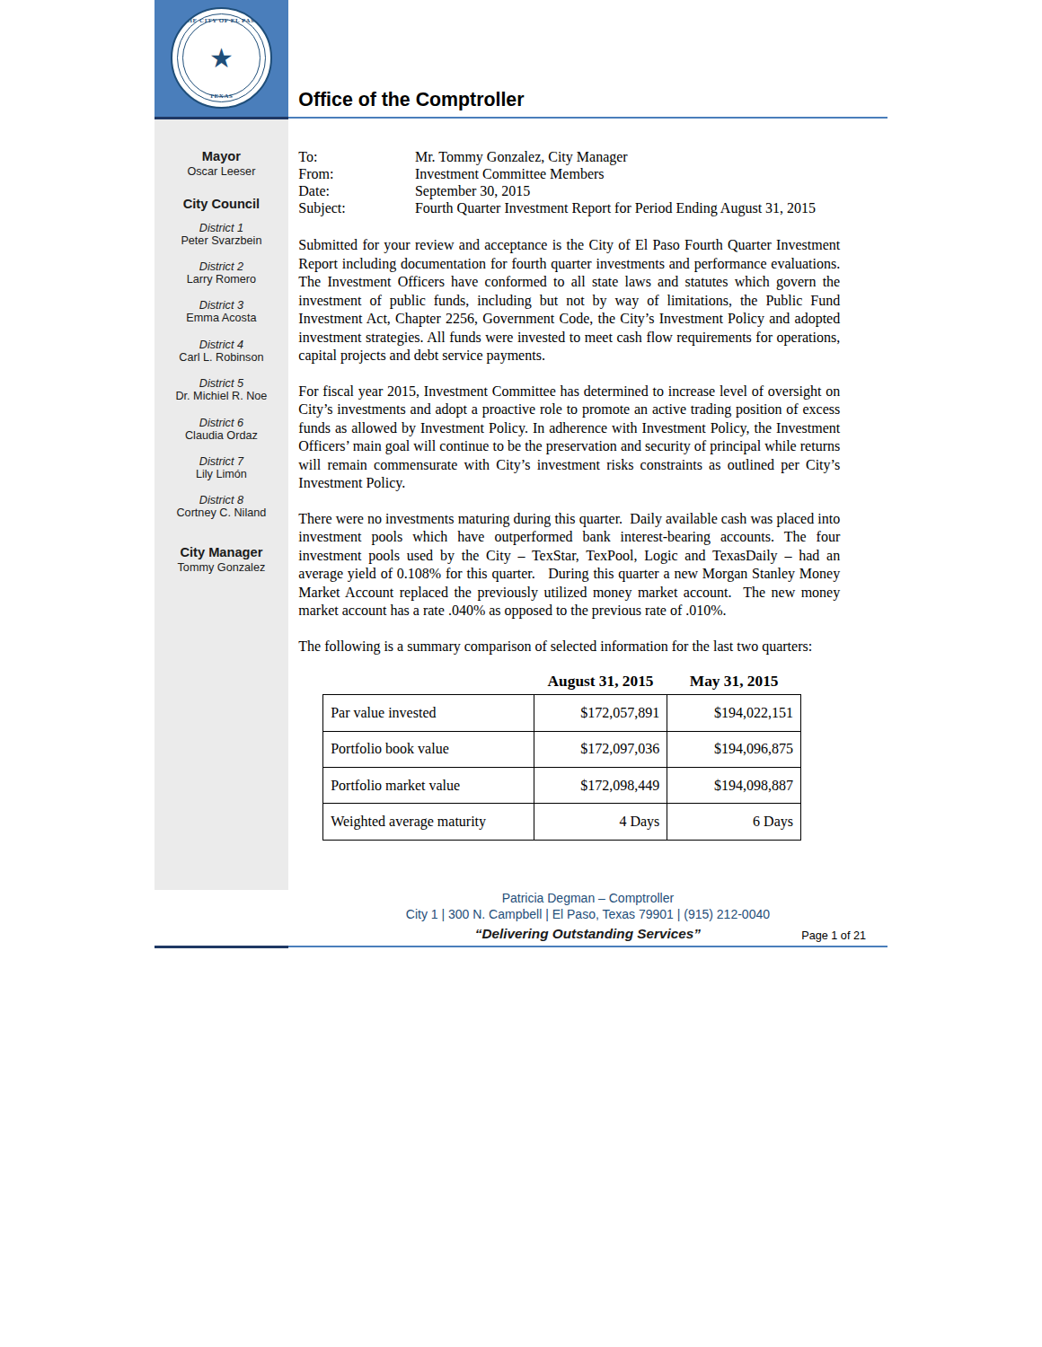THE CITY OF EL PASO
★
TEXAS
Office of the Comptroller
Mayor
Oscar Leeser
City Council
District 1
Peter Svarzbein
District 2
Larry Romero
District 3
Emma Acosta
District 4
Carl L. Robinson
District 5
Dr. Michiel R. Noe
District 6
Claudia Ordaz
District 7
Lily Limón
District 8
Cortney C. Niland
City Manager
Tommy Gonzalez
| To: | Mr. Tommy Gonzalez, City Manager |
| From: | Investment Committee Members |
| Date: | September 30, 2015 |
| Subject: | Fourth Quarter Investment Report for Period Ending August 31, 2015 |
Submitted for your review and acceptance is the City of El Paso Fourth Quarter Investment Report including documentation for fourth quarter investments and performance evaluations. The Investment Officers have conformed to all state laws and statutes which govern the investment of public funds, including but not by way of limitations, the Public Fund Investment Act, Chapter 2256, Government Code, the City’s Investment Policy and adopted investment strategies. All funds were invested to meet cash flow requirements for operations, capital projects and debt service payments.
For fiscal year 2015, Investment Committee has determined to increase level of oversight on City’s investments and adopt a proactive role to promote an active trading position of excess funds as allowed by Investment Policy. In adherence with Investment Policy, the Investment Officers’ main goal will continue to be the preservation and security of principal while returns will remain commensurate with City’s investment risks constraints as outlined per City’s Investment Policy.
There were no investments maturing during this quarter. Daily available cash was placed into investment pools which have outperformed bank interest-bearing accounts. The four investment pools used by the City – TexStar, TexPool, Logic and TexasDaily – had an average yield of 0.108% for this quarter. During this quarter a new Morgan Stanley Money Market Account replaced the previously utilized money market account. The new money market account has a rate .040% as opposed to the previous rate of .010%.
The following is a summary comparison of selected information for the last two quarters:
| | August 31, 2015 | May 31, 2015 |
| --- | --- | --- |
| Par value invested | $172,057,891 | $194,022,151 |
| Portfolio book value | $172,097,036 | $194,096,875 |
| Portfolio market value | $172,098,449 | $194,098,887 |
| Weighted average maturity | 4 Days | 6 Days |
Patricia Degman – Comptroller
City 1 | 300 N. Campbell | El Paso, Texas 79901 | (915) 212-0040
“Delivering Outstanding Services”
Page 1 of 21